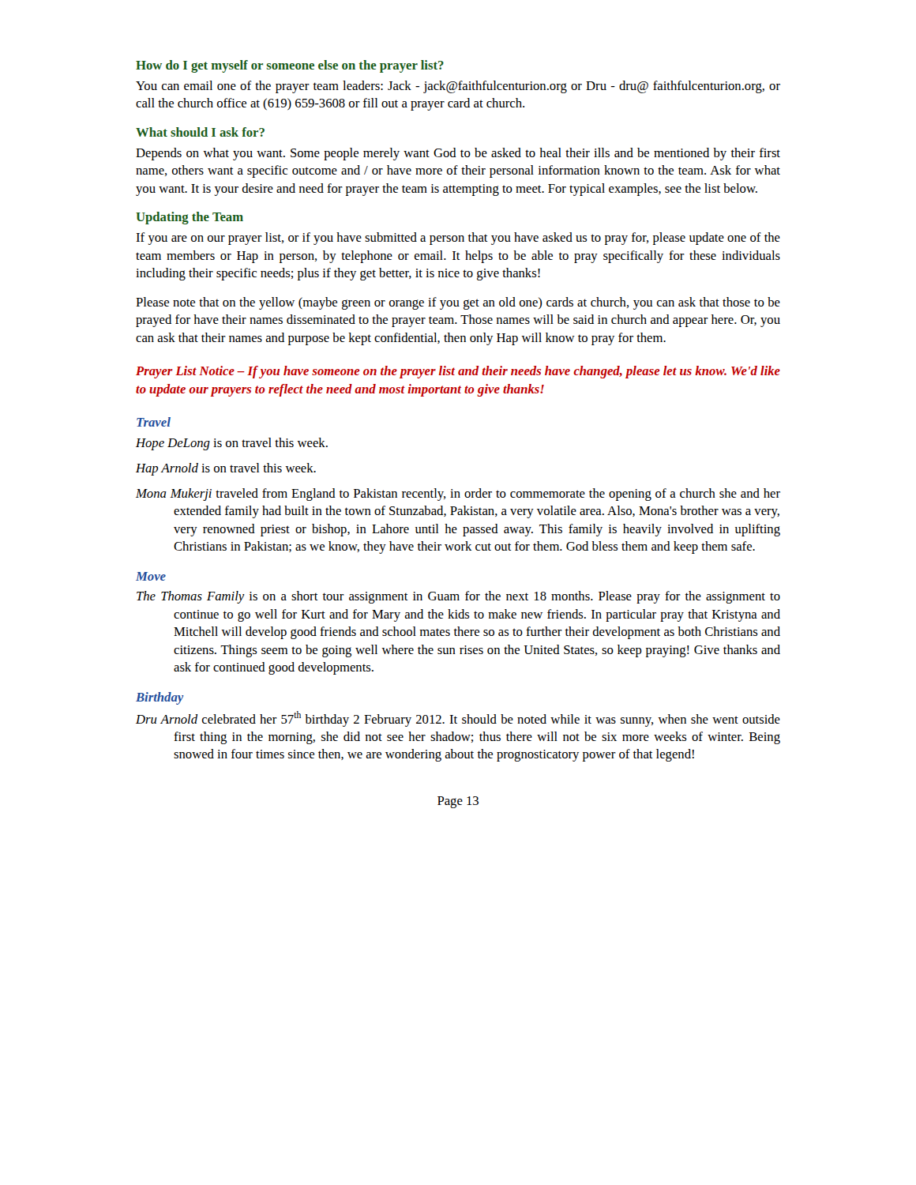How do I get myself or someone else on the prayer list?
You can email one of the prayer team leaders: Jack - jack@faithfulcenturion.org or Dru - dru@ faithfulcenturion.org, or call the church office at (619) 659-3608 or fill out a prayer card at church.
What should I ask for?
Depends on what you want. Some people merely want God to be asked to heal their ills and be mentioned by their first name, others want a specific outcome and / or have more of their personal information known to the team. Ask for what you want. It is your desire and need for prayer the team is attempting to meet. For typical examples, see the list below.
Updating the Team
If you are on our prayer list, or if you have submitted a person that you have asked us to pray for, please update one of the team members or Hap in person, by telephone or email. It helps to be able to pray specifically for these individuals including their specific needs; plus if they get better, it is nice to give thanks!
Please note that on the yellow (maybe green or orange if you get an old one) cards at church, you can ask that those to be prayed for have their names disseminated to the prayer team. Those names will be said in church and appear here. Or, you can ask that their names and purpose be kept confidential, then only Hap will know to pray for them.
Prayer List Notice – If you have someone on the prayer list and their needs have changed, please let us know. We'd like to update our prayers to reflect the need and most important to give thanks!
Travel
Hope DeLong is on travel this week.
Hap Arnold is on travel this week.
Mona Mukerji traveled from England to Pakistan recently, in order to commemorate the opening of a church she and her extended family had built in the town of Stunzabad, Pakistan, a very volatile area. Also, Mona's brother was a very, very renowned priest or bishop, in Lahore until he passed away. This family is heavily involved in uplifting Christians in Pakistan; as we know, they have their work cut out for them. God bless them and keep them safe.
Move
The Thomas Family is on a short tour assignment in Guam for the next 18 months. Please pray for the assignment to continue to go well for Kurt and for Mary and the kids to make new friends. In particular pray that Kristyna and Mitchell will develop good friends and school mates there so as to further their development as both Christians and citizens. Things seem to be going well where the sun rises on the United States, so keep praying! Give thanks and ask for continued good developments.
Birthday
Dru Arnold celebrated her 57th birthday 2 February 2012. It should be noted while it was sunny, when she went outside first thing in the morning, she did not see her shadow; thus there will not be six more weeks of winter. Being snowed in four times since then, we are wondering about the prognosticatory power of that legend!
Page 13